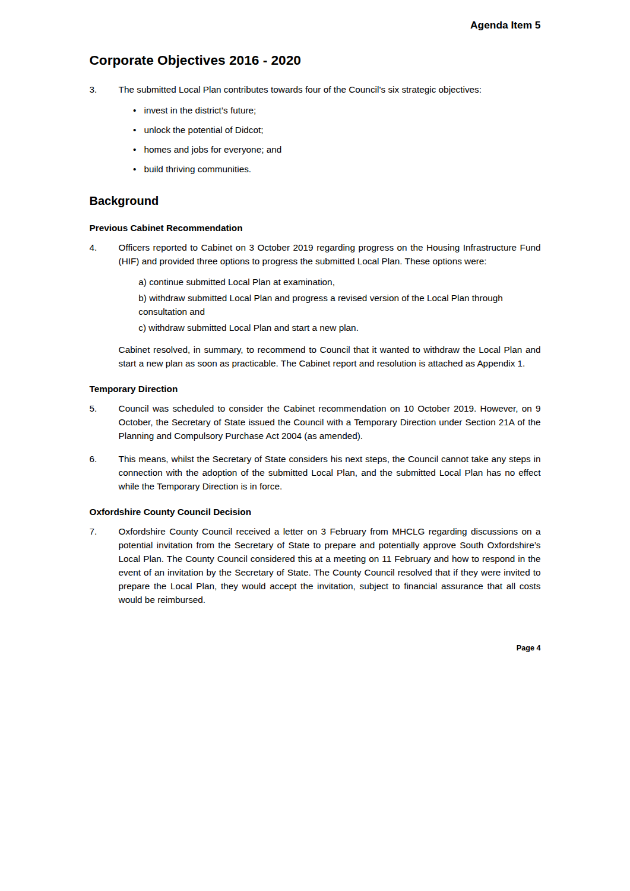Agenda Item 5
Corporate Objectives 2016 - 2020
3. The submitted Local Plan contributes towards four of the Council’s six strategic objectives:
invest in the district’s future;
unlock the potential of Didcot;
homes and jobs for everyone; and
build thriving communities.
Background
Previous Cabinet Recommendation
4. Officers reported to Cabinet on 3 October 2019 regarding progress on the Housing Infrastructure Fund (HIF) and provided three options to progress the submitted Local Plan. These options were:
a) continue submitted Local Plan at examination,
b) withdraw submitted Local Plan and progress a revised version of the Local Plan through consultation and
c) withdraw submitted Local Plan and start a new plan.
Cabinet resolved, in summary, to recommend to Council that it wanted to withdraw the Local Plan and start a new plan as soon as practicable. The Cabinet report and resolution is attached as Appendix 1.
Temporary Direction
5. Council was scheduled to consider the Cabinet recommendation on 10 October 2019. However, on 9 October, the Secretary of State issued the Council with a Temporary Direction under Section 21A of the Planning and Compulsory Purchase Act 2004 (as amended).
6. This means, whilst the Secretary of State considers his next steps, the Council cannot take any steps in connection with the adoption of the submitted Local Plan, and the submitted Local Plan has no effect while the Temporary Direction is in force.
Oxfordshire County Council Decision
7. Oxfordshire County Council received a letter on 3 February from MHCLG regarding discussions on a potential invitation from the Secretary of State to prepare and potentially approve South Oxfordshire’s Local Plan. The County Council considered this at a meeting on 11 February and how to respond in the event of an invitation by the Secretary of State. The County Council resolved that if they were invited to prepare the Local Plan, they would accept the invitation, subject to financial assurance that all costs would be reimbursed.
Page 4